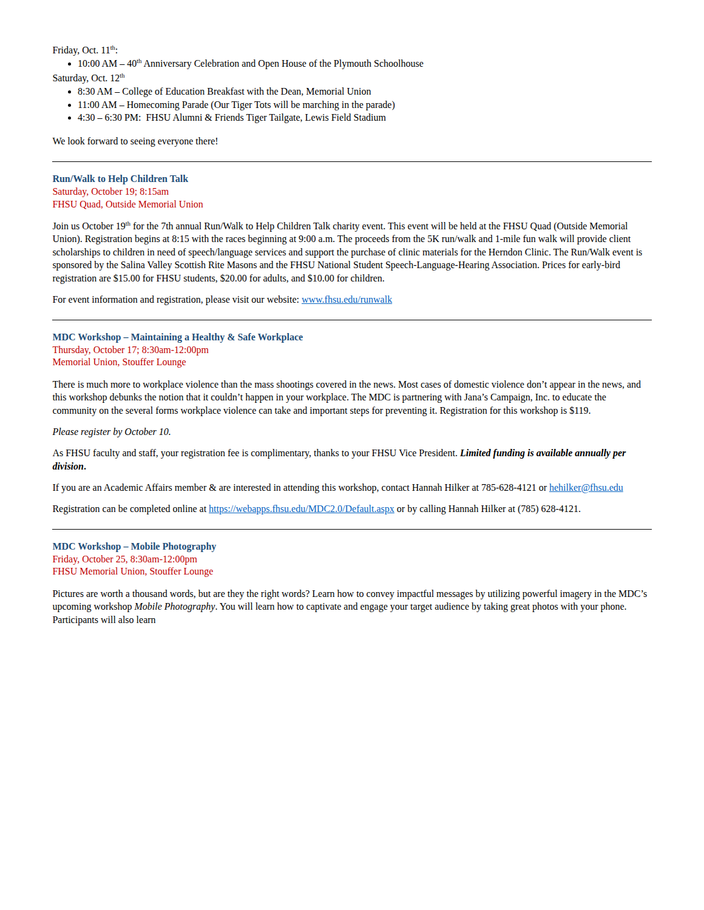Friday, Oct. 11th:
10:00 AM – 40th Anniversary Celebration and Open House of the Plymouth Schoolhouse
Saturday, Oct. 12th
8:30 AM – College of Education Breakfast with the Dean, Memorial Union
11:00 AM – Homecoming Parade (Our Tiger Tots will be marching in the parade)
4:30 – 6:30 PM: FHSU Alumni & Friends Tiger Tailgate, Lewis Field Stadium
We look forward to seeing everyone there!
Run/Walk to Help Children Talk
Saturday, October 19; 8:15am
FHSU Quad, Outside Memorial Union
Join us October 19th for the 7th annual Run/Walk to Help Children Talk charity event. This event will be held at the FHSU Quad (Outside Memorial Union). Registration begins at 8:15 with the races beginning at 9:00 a.m. The proceeds from the 5K run/walk and 1-mile fun walk will provide client scholarships to children in need of speech/language services and support the purchase of clinic materials for the Herndon Clinic. The Run/Walk event is sponsored by the Salina Valley Scottish Rite Masons and the FHSU National Student Speech-Language-Hearing Association. Prices for early-bird registration are $15.00 for FHSU students, $20.00 for adults, and $10.00 for children.
For event information and registration, please visit our website: www.fhsu.edu/runwalk
MDC Workshop – Maintaining a Healthy & Safe Workplace
Thursday, October 17; 8:30am-12:00pm
Memorial Union, Stouffer Lounge
There is much more to workplace violence than the mass shootings covered in the news. Most cases of domestic violence don’t appear in the news, and this workshop debunks the notion that it couldn’t happen in your workplace. The MDC is partnering with Jana’s Campaign, Inc. to educate the community on the several forms workplace violence can take and important steps for preventing it. Registration for this workshop is $119.
Please register by October 10.
As FHSU faculty and staff, your registration fee is complimentary, thanks to your FHSU Vice President. Limited funding is available annually per division.
If you are an Academic Affairs member & are interested in attending this workshop, contact Hannah Hilker at 785-628-4121 or hehilker@fhsu.edu
Registration can be completed online at https://webapps.fhsu.edu/MDC2.0/Default.aspx or by calling Hannah Hilker at (785) 628-4121.
MDC Workshop – Mobile Photography
Friday, October 25, 8:30am-12:00pm
FHSU Memorial Union, Stouffer Lounge
Pictures are worth a thousand words, but are they the right words? Learn how to convey impactful messages by utilizing powerful imagery in the MDC’s upcoming workshop Mobile Photography. You will learn how to captivate and engage your target audience by taking great photos with your phone. Participants will also learn